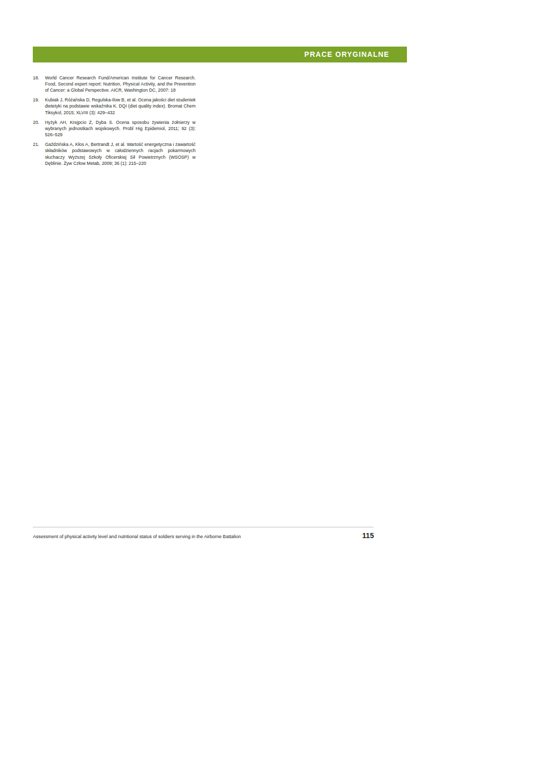Prace oryginalne
World Cancer Research Fund/American Institute for Cancer Research. Food, Second expert report: Nutrition, Physical Activity, and the Prevention of Cancer: a Global Perspective. AICR, Washington DC, 2007: 18
Kubiak J, Różańska D, Regulska-Ilow B, et al. Ocena jakości diet studentek dietetyki na podstawie wskaźnika K. DQI (diet quality index). Bromat Chem Tiksykol, 2015; XLVIII (3): 429–432
Hyżyk AH, Krejpcio Z, Dyba S. Ocena sposobu żywienia żołnierzy w wybranych jednostkach wojskowych. Probl Hig Epidemiol, 2011; 92 (3): 526–529
Gaździńska A, Kłos A, Bertrandt J, et al. Wartość energetyczna i zawartość składników podstawowych w całodziennych racjach pokarmowych słuchaczy Wyższej Szkoły Oficerskiej Sił Powietrznych (WSOSP) w Dęblinie. Żyw Człow Metab, 2009; 36 (1): 215–220
Assessment of physical activity level and nutritional status of soldiers serving in the Airborne Battalion
115